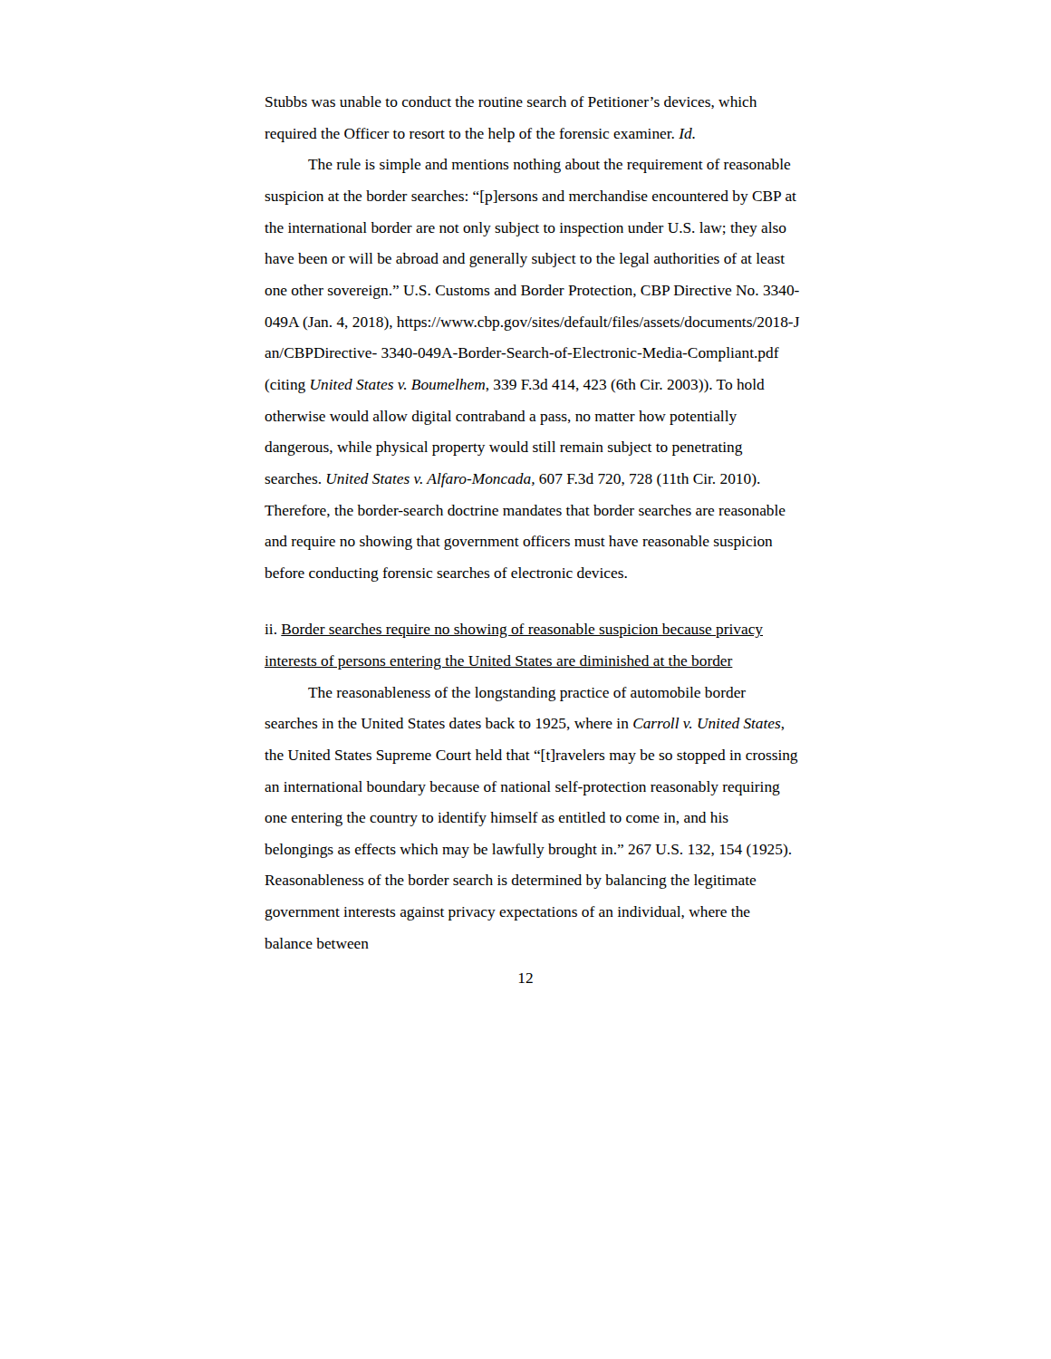Stubbs was unable to conduct the routine search of Petitioner’s devices, which required the Officer to resort to the help of the forensic examiner. Id.
The rule is simple and mentions nothing about the requirement of reasonable suspicion at the border searches: “[p]ersons and merchandise encountered by CBP at the international border are not only subject to inspection under U.S. law; they also have been or will be abroad and generally subject to the legal authorities of at least one other sovereign.” U.S. Customs and Border Protection, CBP Directive No. 3340-049A (Jan. 4, 2018), https://www.cbp.gov/sites/default/files/assets/documents/2018-Jan/CBPDirective- 3340-049A-Border-Search-of-Electronic-Media-Compliant.pdf (citing United States v. Boumelhem, 339 F.3d 414, 423 (6th Cir. 2003)). To hold otherwise would allow digital contraband a pass, no matter how potentially dangerous, while physical property would still remain subject to penetrating searches. United States v. Alfaro-Moncada, 607 F.3d 720, 728 (11th Cir. 2010). Therefore, the border-search doctrine mandates that border searches are reasonable and require no showing that government officers must have reasonable suspicion before conducting forensic searches of electronic devices.
ii. Border searches require no showing of reasonable suspicion because privacy interests of persons entering the United States are diminished at the border
The reasonableness of the longstanding practice of automobile border searches in the United States dates back to 1925, where in Carroll v. United States, the United States Supreme Court held that “[t]ravelers may be so stopped in crossing an international boundary because of national self-protection reasonably requiring one entering the country to identify himself as entitled to come in, and his belongings as effects which may be lawfully brought in.” 267 U.S. 132, 154 (1925). Reasonableness of the border search is determined by balancing the legitimate government interests against privacy expectations of an individual, where the balance between
12